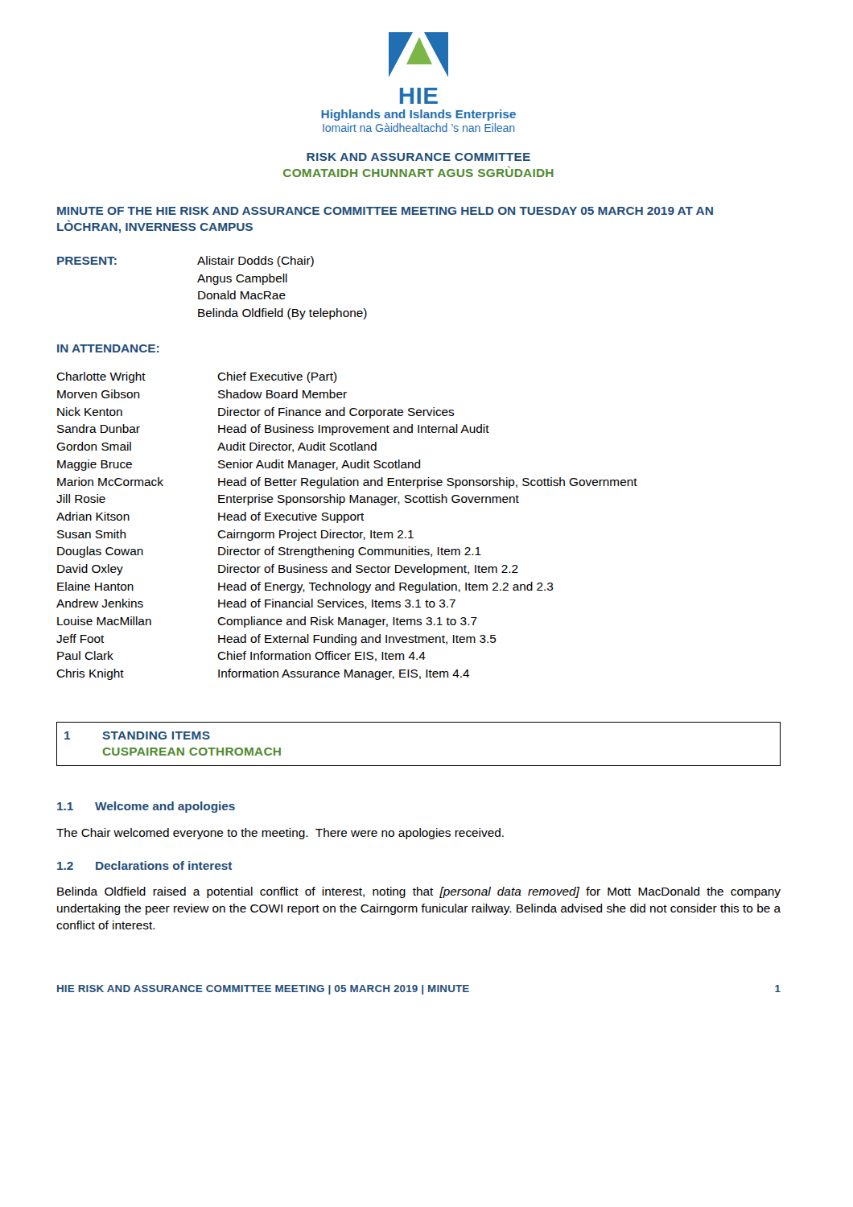HIE
Highlands and Islands Enterprise
Iomairt na Gàidhealtachd ’s nan Eilean
RISK AND ASSURANCE COMMITTEE
COMATAIDH CHUNNART AGUS SGRÙDAIDH
MINUTE OF THE HIE RISK AND ASSURANCE COMMITTEE MEETING HELD ON TUESDAY 05 MARCH 2019 AT AN LÒCHRAN, INVERNESS CAMPUS
| PRESENT: | Alistair Dodds (Chair) |
| | Angus Campbell |
| | Donald MacRae |
| | Belinda Oldfield (By telephone) |
| IN ATTENDANCE: | |
| Charlotte Wright | Chief Executive (Part) |
| Morven Gibson | Shadow Board Member |
| Nick Kenton | Director of Finance and Corporate Services |
| Sandra Dunbar | Head of Business Improvement and Internal Audit |
| Gordon Smail | Audit Director, Audit Scotland |
| Maggie Bruce | Senior Audit Manager, Audit Scotland |
| Marion McCormack | Head of Better Regulation and Enterprise Sponsorship, Scottish Government |
| Jill Rosie | Enterprise Sponsorship Manager, Scottish Government |
| Adrian Kitson | Head of Executive Support |
| Susan Smith | Cairngorm Project Director, Item 2.1 |
| Douglas Cowan | Director of Strengthening Communities, Item 2.1 |
| David Oxley | Director of Business and Sector Development, Item 2.2 |
| Elaine Hanton | Head of Energy, Technology and Regulation, Item 2.2 and 2.3 |
| Andrew Jenkins | Head of Financial Services, Items 3.1 to 3.7 |
| Louise MacMillan | Compliance and Risk Manager, Items 3.1 to 3.7 |
| Jeff Foot | Head of External Funding and Investment, Item 3.5 |
| Paul Clark | Chief Information Officer EIS, Item 4.4 |
| Chris Knight | Information Assurance Manager, EIS, Item 4.4 |
1 STANDING ITEMS
CUSPAIREAN COTHROMACH
1.1 Welcome and apologies
The Chair welcomed everyone to the meeting. There were no apologies received.
1.2 Declarations of interest
Belinda Oldfield raised a potential conflict of interest, noting that [personal data removed] for Mott MacDonald the company undertaking the peer review on the COWI report on the Cairngorm funicular railway. Belinda advised she did not consider this to be a conflict of interest.
HIE RISK AND ASSURANCE COMMITTEE MEETING | 05 MARCH 2019 | MINUTE 1